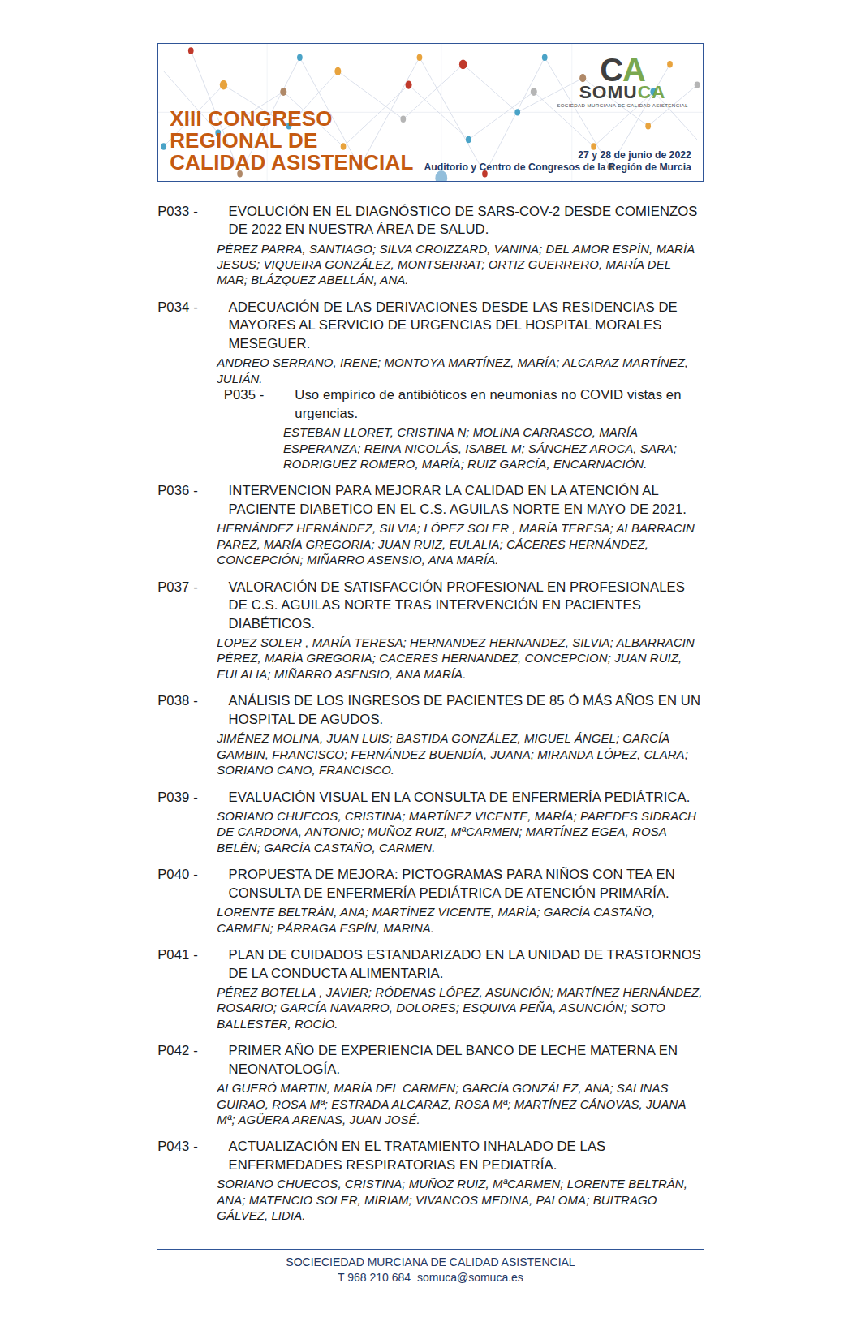CA
SOMUCA
SOCIEDAD MURCIANA DE CALIDAD ASISTENCIAL
XIII CONGRESO REGIONAL DE CALIDAD ASISTENCIAL
27 y 28 de junio de 2022
Auditorio y Centro de Congresos de la Región de Murcia
P033 -EVOLUCIÓN EN EL DIAGNÓSTICO DE SARS-COV-2 DESDE COMIENZOS DE 2022 EN NUESTRA ÁREA DE SALUD.
PÉREZ PARRA, SANTIAGO; SILVA CROIZZARD, VANINA; DEL AMOR ESPÍN, MARÍA JESUS; VIQUEIRA GONZÁLEZ, MONTSERRAT; ORTIZ GUERRERO, MARÍA DEL MAR; BLÁZQUEZ ABELLÁN, ANA.
P034 -ADECUACIÓN DE LAS DERIVACIONES DESDE LAS RESIDENCIAS DE MAYORES AL SERVICIO DE URGENCIAS DEL HOSPITAL MORALES MESEGUER.
ANDREO SERRANO, IRENE; MONTOYA MARTÍNEZ, MARÍA; ALCARAZ MARTÍNEZ, JULIÁN.
P035 -Uso empírico de antibióticos en neumonías no COVID vistas en urgencias.
ESTEBAN LLORET, CRISTINA N; MOLINA CARRASCO, MARÍA ESPERANZA; REINA NICOLÁS, ISABEL M; SÁNCHEZ AROCA, SARA; RODRIGUEZ ROMERO, MARÍA; RUIZ GARCÍA, ENCARNACIÓN.
P036 -INTERVENCION PARA MEJORAR LA CALIDAD EN LA ATENCIÓN AL PACIENTE DIABETICO EN EL C.S. AGUILAS NORTE EN MAYO DE 2021.
HERNÁNDEZ HERNÁNDEZ, SILVIA; LÓPEZ SOLER , MARÍA TERESA; ALBARRACIN PAREZ, MARÍA GREGORIA; JUAN RUIZ, EULALIA; CÁCERES HERNÁNDEZ, CONCEPCIÓN; MIÑARRO ASENSIO, ANA MARÍA.
P037 -VALORACIÓN DE SATISFACCIÓN PROFESIONAL EN PROFESIONALES DE C.S. AGUILAS NORTE TRAS INTERVENCIÓN EN PACIENTES DIABÉTICOS.
LOPEZ SOLER , MARÍA TERESA; HERNANDEZ HERNANDEZ, SILVIA; ALBARRACIN PÉREZ, MARÍA GREGORIA; CACERES HERNANDEZ, CONCEPCION; JUAN RUIZ, EULALIA; MIÑARRO ASENSIO, ANA MARÍA.
P038 -ANÁLISIS DE LOS INGRESOS DE PACIENTES DE 85 Ó MÁS AÑOS EN UN HOSPITAL DE AGUDOS.
JIMÉNEZ MOLINA, JUAN LUIS; BASTIDA GONZÁLEZ, MIGUEL ÁNGEL; GARCÍA GAMBIN, FRANCISCO; FERNÁNDEZ BUENDÍA, JUANA; MIRANDA LÓPEZ, CLARA; SORIANO CANO, FRANCISCO.
P039 -EVALUACIÓN VISUAL EN LA CONSULTA DE ENFERMERÍA PEDIÁTRICA.
SORIANO CHUECOS, CRISTINA; MARTÍNEZ VICENTE, MARÍA; PAREDES SIDRACH DE CARDONA, ANTONIO; MUÑOZ RUIZ, MªCARMEN; MARTÍNEZ EGEA, ROSA BELÉN; GARCÍA CASTAÑO, CARMEN.
P040 -PROPUESTA DE MEJORA: PICTOGRAMAS PARA NIÑOS CON TEA EN CONSULTA DE ENFERMERÍA PEDIÁTRICA DE ATENCIÓN PRIMARÍA.
LORENTE BELTRÁN, ANA; MARTÍNEZ VICENTE, MARÍA; GARCÍA CASTAÑO, CARMEN; PÁRRAGA ESPÍN, MARINA.
P041 -PLAN DE CUIDADOS ESTANDARIZADO EN LA UNIDAD DE TRASTORNOS DE LA CONDUCTA ALIMENTARIA.
PÉREZ BOTELLA , JAVIER; RÓDENAS LÓPEZ, ASUNCIÓN; MARTÍNEZ HERNÁNDEZ, ROSARIO; GARCÍA NAVARRO, DOLORES; ESQUIVA PEÑA, ASUNCIÓN; SOTO BALLESTER, ROCÍO.
P042 -PRIMER AÑO DE EXPERIENCIA DEL BANCO DE LECHE MATERNA EN NEONATOLOGÍA.
ALGUERÓ MARTIN, MARÍA DEL CARMEN; GARCÍA GONZÁLEZ, ANA; SALINAS GUIRAO, ROSA Mª; ESTRADA ALCARAZ, ROSA Mª; MARTÍNEZ CÁNOVAS, JUANA Mª; AGÜERA ARENAS, JUAN JOSÉ.
P043 -ACTUALIZACIÓN EN EL TRATAMIENTO INHALADO DE LAS ENFERMEDADES RESPIRATORIAS EN PEDIATRÍA.
SORIANO CHUECOS, CRISTINA; MUÑOZ RUIZ, MªCARMEN; LORENTE BELTRÁN, ANA; MATENCIO SOLER, MIRIAM; VIVANCOS MEDINA, PALOMA; BUITRAGO GÁLVEZ, LIDIA.
SOCIECIEDAD MURCIANA DE CALIDAD ASISTENCIAL
T 968 210 684 somuca@somuca.es